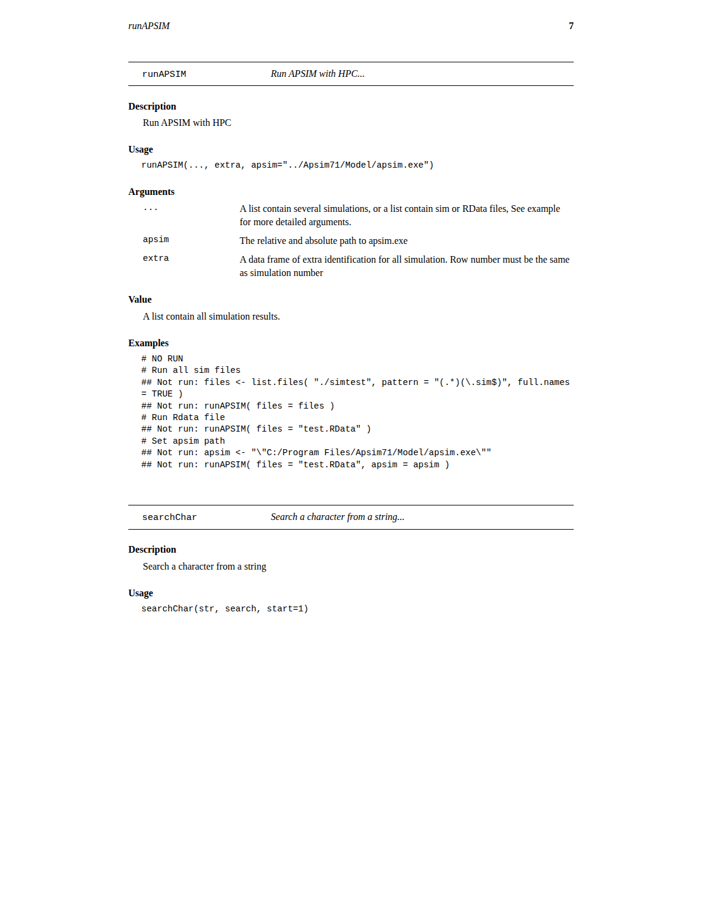runAPSIM 7
runAPSIM Run APSIM with HPC...
Description
Run APSIM with HPC
Usage
runAPSIM(..., extra, apsim="../Apsim71/Model/apsim.exe")
Arguments
...
A list contain several simulations, or a list contain sim or RData files, See example for more detailed arguments.
apsim
The relative and absolute path to apsim.exe
extra
A data frame of extra identification for all simulation. Row number must be the same as simulation number
Value
A list contain all simulation results.
Examples
# NO RUN
# Run all sim files
## Not run: files <- list.files( "./simtest", pattern = "(.*)(\.sim$)", full.names = TRUE )
## Not run: runAPSIM( files = files )
# Run Rdata file
## Not run: runAPSIM( files = "test.RData" )
# Set apsim path
## Not run: apsim <- "\"C:/Program Files/Apsim71/Model/apsim.exe\""
## Not run: runAPSIM( files = "test.RData", apsim = apsim )
searchChar Search a character from a string...
Description
Search a character from a string
Usage
searchChar(str, search, start=1)